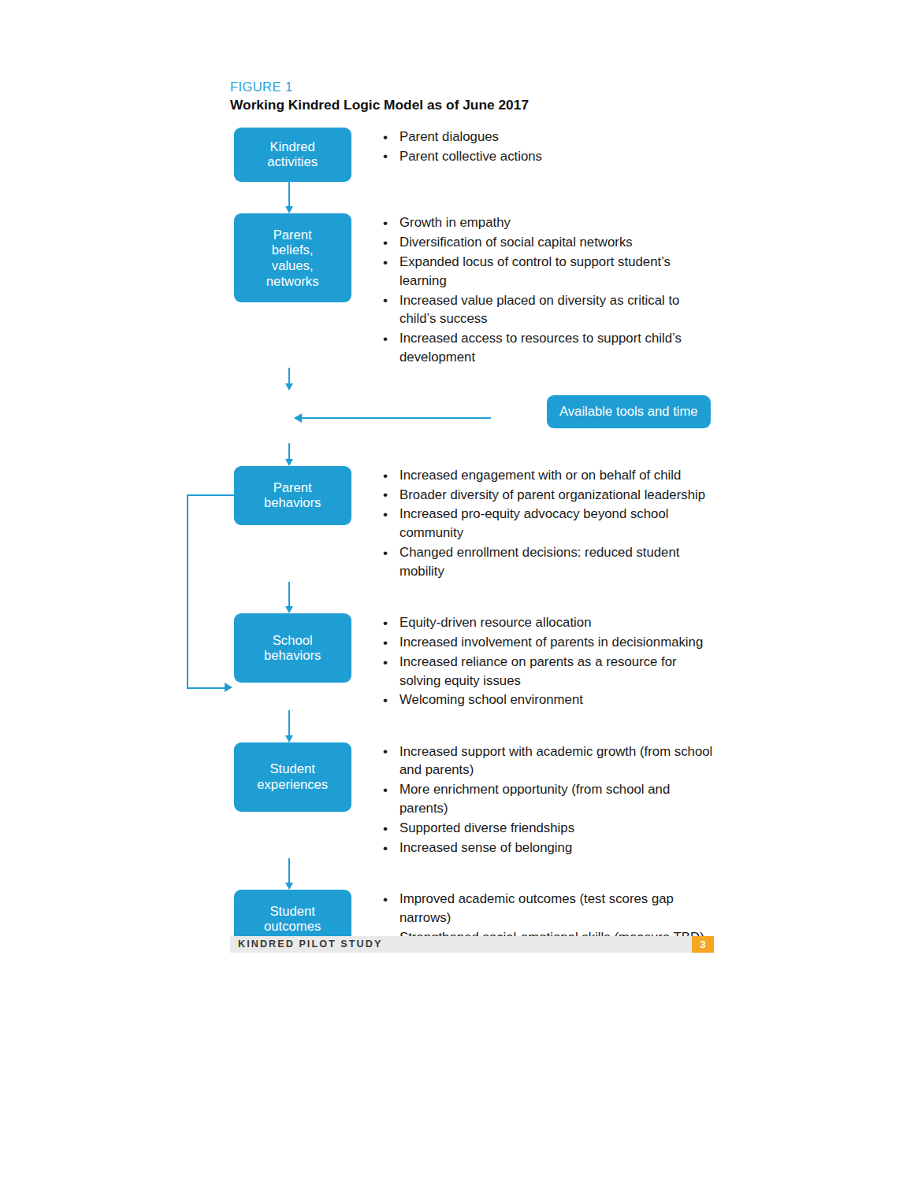FIGURE 1
Working Kindred Logic Model as of June 2017
Kindred
activities
Parent dialogues
Parent collective actions
Parent
beliefs,
values,
networks
Growth in empathy
Diversification of social capital networks
Expanded locus of control to support student’s learning
Increased value placed on diversity as critical to child’s success
Increased access to resources to support child’s development
Available tools and time
Parent
behaviors
Increased engagement with or on behalf of child
Broader diversity of parent organizational leadership
Increased pro-equity advocacy beyond school community
Changed enrollment decisions: reduced student mobility
School
behaviors
Equity-driven resource allocation
Increased involvement of parents in decisionmaking
Increased reliance on parents as a resource for solving equity issues
Welcoming school environment
Student
experiences
Increased support with academic growth (from school and parents)
More enrichment opportunity (from school and parents)
Supported diverse friendships
Increased sense of belonging
Student
outcomes
Improved academic outcomes (test scores gap narrows)
Strengthened social-emotional skills (measure TBD)
KINDRED PILOT STUDY
3